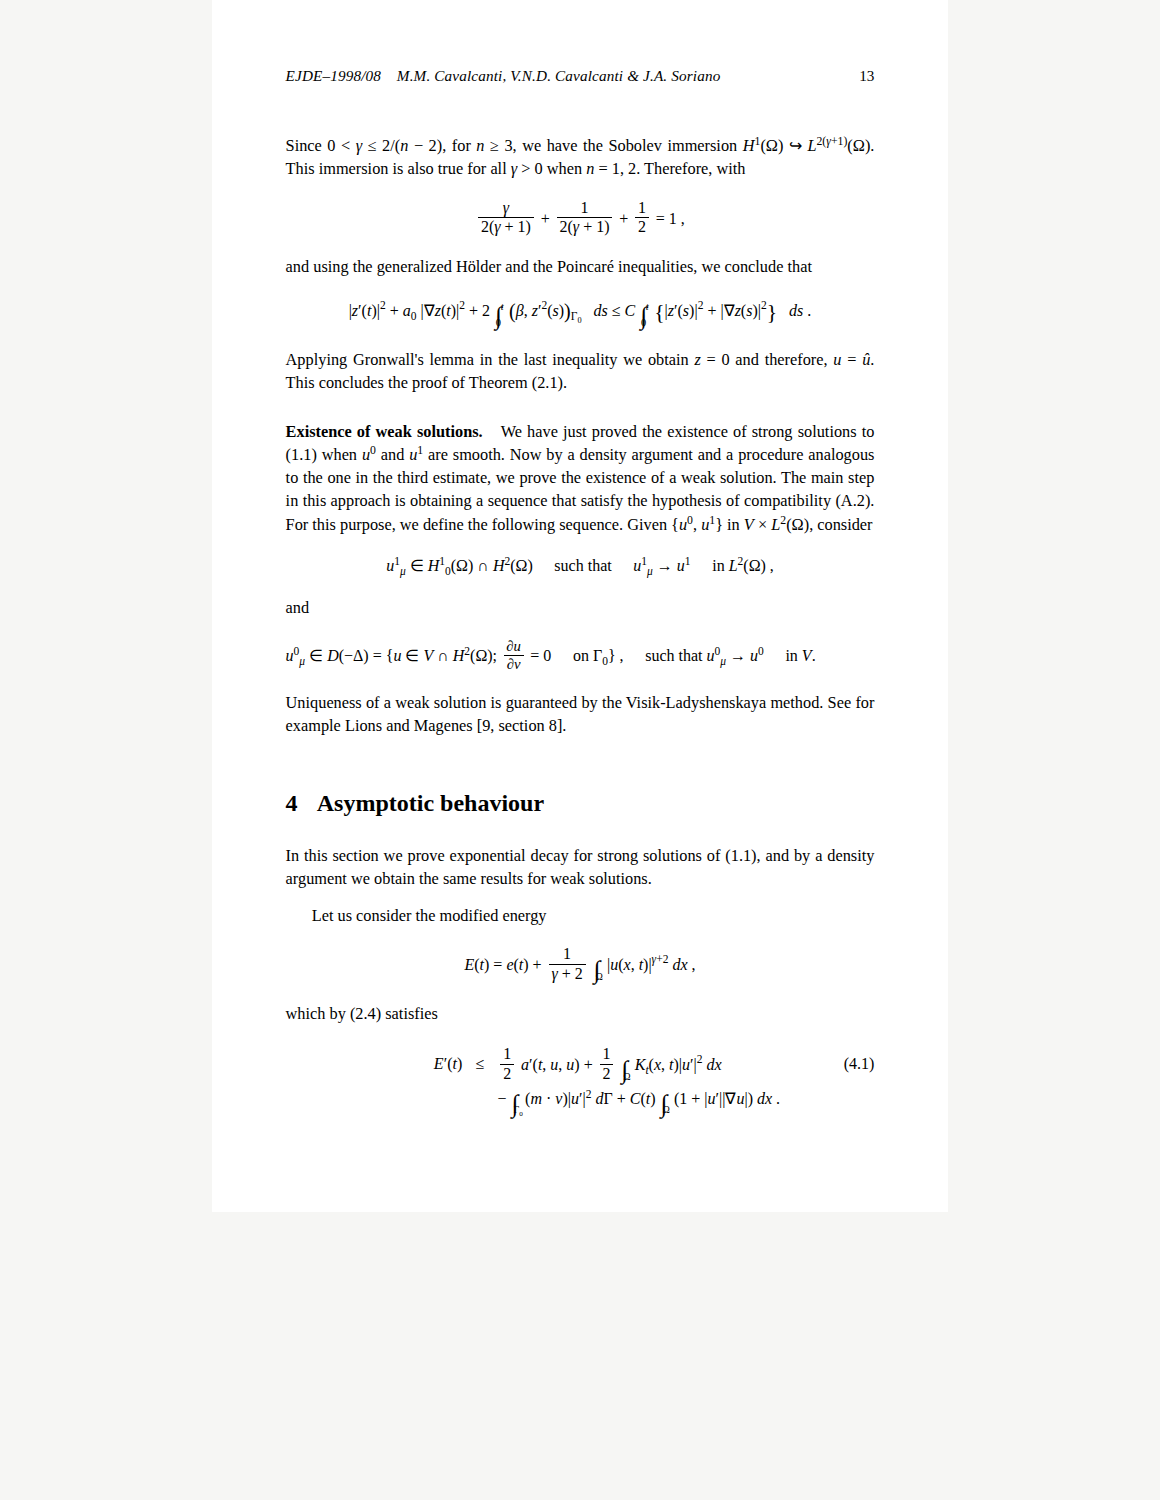EJDE–1998/08 M.M. Cavalcanti, V.N.D. Cavalcanti & J.A. Soriano 13
Since 0 < γ ≤ 2/(n − 2), for n ≥ 3, we have the Sobolev immersion H1(Ω) ↪ L2(γ+1)(Ω). This immersion is also true for all γ > 0 when n = 1, 2. Therefore, with
γ 2(γ + 1) + 12(γ + 1) + 12 = 1 ,
and using the generalized Hölder and the Poincaré inequalities, we conclude that
|z′(t)|2 + a0 |∇z(t)|2 + 2 ∫t 0 (β, z′2(s))Γ0 ds ≤ C ∫t 0 {|z′(s)|2 + |∇z(s)|2} ds .
Applying Gronwall's lemma in the last inequality we obtain z = 0 and therefore, u = û. This concludes the proof of Theorem (2.1).
Existence of weak solutions. We have just proved the existence of strong solutions to (1.1) when u0 and u1 are smooth. Now by a density argument and a procedure analogous to the one in the third estimate, we prove the existence of a weak solution. The main step in this approach is obtaining a sequence that satisfy the hypothesis of compatibility (A.2). For this purpose, we define the following sequence. Given {u0, u1} in V × L2(Ω), consider
u1μ ∈ H10(Ω) ∩ H2(Ω) such that u1μ → u1 in L2(Ω) ,
and
u0μ ∈ D(−Δ) = {u ∈ V ∩ H2(Ω); ∂u∂ν = 0 on Γ0} , such that u0μ → u0 in V.
Uniqueness of a weak solution is guaranteed by the Visik-Ladyshenskaya method. See for example Lions and Magenes [9, section 8].
4 Asymptotic behaviour
In this section we prove exponential decay for strong solutions of (1.1), and by a density argument we obtain the same results for weak solutions.
Let us consider the modified energy
E(t) = e(t) + 1 γ + 2 ∫Ω |u(x, t)|γ+2 dx ,
which by (2.4) satisfies
| E ′ ( t ) | ≤ | 1 2 a ′ ( t , u , u ) + 1 2 ∫ Ω K t ( x , t ) / u ′ / 2 dx | (4.1) |
| | | − ∫ Γ 0 ( m · ν ) / u ′ / 2 d Γ + C ( t ) ∫ Ω (1 + / u ′ // ∇ u / ) dx . | |